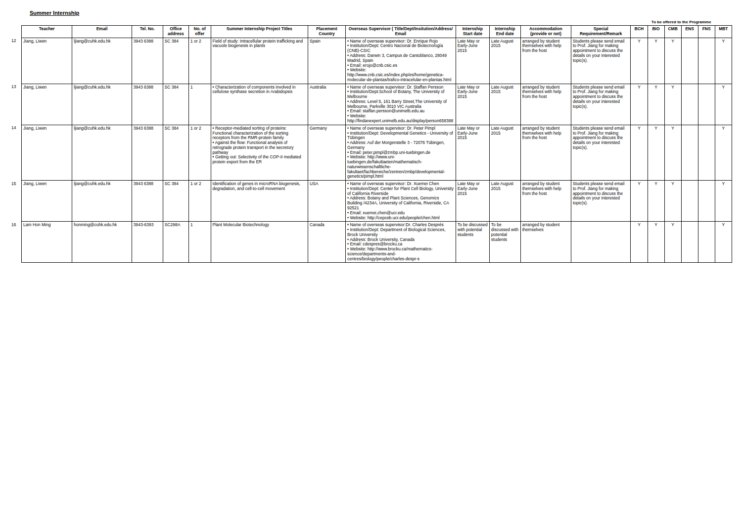Summer Internship
| | To be offered to the Programme |
| --- | --- |
| | Teacher | Email | Tel. No. | Office address | No. of offer | Summer Internship Project Titles | Placement Country | Overseas Supervisor ( Title/Dept/Insitution/Address/ Email | Internship Start date | Internship End date | Accommodation (provide or not) | Special Requirement/Remark | BCH | BIO | CMB | ENS | FNS | MBT |
| 12 | Jiang, Liwen | ljiang@cuhk.edu.hk | 3943 6388 | SC 384 | 1 or 2 | Field of study: Intracellular protein trafficking and vacuole biogenesis in plants | Spain | • Name of overseas supervisor: Dr. Enrique Rojo • Institution/Dept: Centro Nacional de Biotecnología (CNB)-CSIC • Address: Darwin 3, Campus de Cantoblanco, 28049 Madrid, Spain • Email: erojo@cnb.csic.es • Website: http://www.cnb.csic.es/index.php/es/home/genetica-molecular-de-plantas/trafico-intracelular-en-plantas.html | Late May or Early-June 2015 | Late August 2015 | arranged by student themselves with help from the host | Students please send email to Prof. Jiang for making appointment to discuss the details on your interested topic(s). | Y | Y | Y | | | Y |
| 13 | Jiang, Liwen | ljiang@cuhk.edu.hk | 3943 6388 | SC 384 | 1 | • Characterization of components involved in cellulose synthase secretion in Arabidopsis | Australia | • Name of overseas supervisor: Dr. Staffan Persson • Institution/Dept:School of Botany, The University of Melbourne • Address: Level 5, 161 Barry Street,The University of Melbourne, Parkville 3010 VIC Australia • Email: staffan.persson@unimelb.edu.au • Website: http://findanexpert.unimelb.edu.au/display/person658388 | Late May or Early-June 2015 | Late August 2015 | arranged by student themselves with help from the host | Students please send email to Prof. Jiang for making appointment to discuss the details on your interested topic(s). | Y | Y | Y | | | Y |
| 14 | Jiang, Liwen | ljiang@cuhk.edu.hk | 3943 6388 | SC 384 | 1 or 2 | • Receptor-mediated sorting of proteins: Functional characterization of the sorting receptors from the RMR-protein family • Against the flow: Functional analysis of retrograde protein transport in the secretory pathway • Getting out: Selectivity of the COP-II mediated protein export from the ER | Germany | • Name of overseas supervisor: Dr. Peter Pimpl • Institution/Dept: Developmental Genetics - University of Tübingen • Address: Auf der Morgenstelle 3 - 72076 Tübingen, Germany • Email: peter.pimpl@zmbp.uni-tuebingen.de • Website: http://www.uni-tuebingen.de/fakultaeten/mathematisch-naturwissenschaftliche-fakultaet/fachbereiche/zentren/zmbp/developmental-genetics/pimpl.html | Late May or Early-June 2015 | Late August 2015 | arranged by student themselves with help from the host | Students please send email to Prof. Jiang for making appointment to discuss the details on your interested topic(s). | Y | Y | Y | | | Y |
| 15 | Jiang, Liwen | ljiang@cuhk.edu.hk | 3943 6388 | SC 384 | 1 or 2 | Identification of genes in microRNA biogenesis, degradation, and cell-to-cell movement | USA | • Name of overseas supervisor: Dr. Xuemei Chen • Institution/Dept: Center for Plant Cell Biology, University of California Riverside • Address: Botany and Plant Sciences, Genomics Building /4234A, University of California, Riverside, CA 92521 • Email: xuemei.chen@ucr.edu • Website: http://cepceb.ucr.edu/people/chen.html | Late May or Early-June 2015 | Late August 2015 | arranged by student themselves with help from the host | Students please send email to Prof. Jiang for making appointment to discuss the details on your interested topic(s). | Y | Y | Y | | | Y |
| 16 | Lam Hon Ming | honming@cuhk.edu.hk | 3943-6393 | SC298A | 1 | Plant Molecular Biotechnology | Canada | • Name of overseas supervisor:Dr. Charles Després • Institution/Dept: Department of Biological Sciences, Brock University • Address: Brock University, Canada • Email: cdespres@brocku.ca • Website: http://www.brocku.ca/mathematics-science/departments-and-centres/biology/people/charles-despr-s | To be discussed with potential students | To be discussed with potential students | arranged by student themselves | | Y | Y | Y | | | Y |